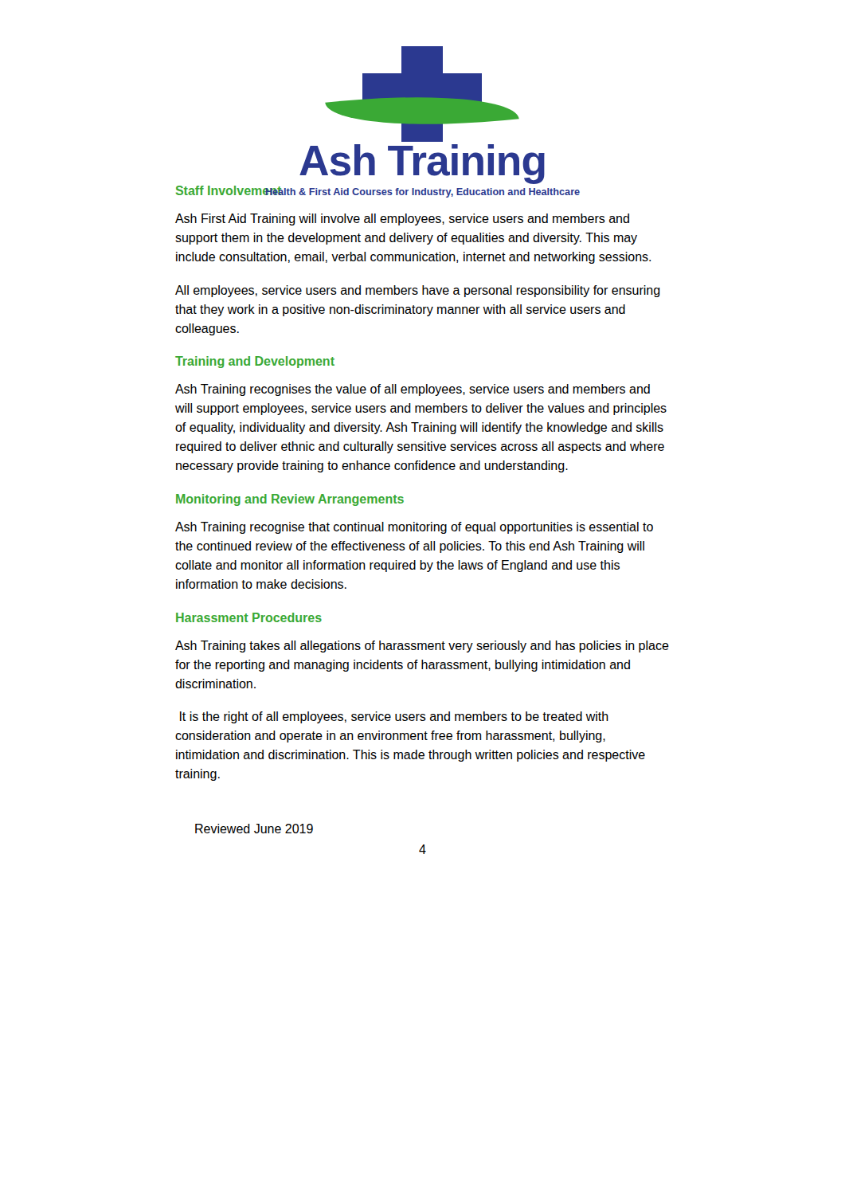Ash Training
Health & First Aid Courses for Industry, Education and Healthcare
Staff Involvement
Ash First Aid Training will involve all employees, service users and members and support them in the development and delivery of equalities and diversity. This may include consultation, email, verbal communication, internet and networking sessions.
All employees, service users and members have a personal responsibility for ensuring that they work in a positive non-discriminatory manner with all service users and colleagues.
Training and Development
Ash Training recognises the value of all employees, service users and members and will support employees, service users and members to deliver the values and principles of equality, individuality and diversity. Ash Training will identify the knowledge and skills required to deliver ethnic and culturally sensitive services across all aspects and where necessary provide training to enhance confidence and understanding.
Monitoring and Review Arrangements
Ash Training recognise that continual monitoring of equal opportunities is essential to the continued review of the effectiveness of all policies. To this end Ash Training will collate and monitor all information required by the laws of England and use this information to make decisions.
Harassment Procedures
Ash Training takes all allegations of harassment very seriously and has policies in place for the reporting and managing incidents of harassment, bullying intimidation and discrimination.
It is the right of all employees, service users and members to be treated with consideration and operate in an environment free from harassment, bullying, intimidation and discrimination. This is made through written policies and respective training.
Reviewed June 2019
4